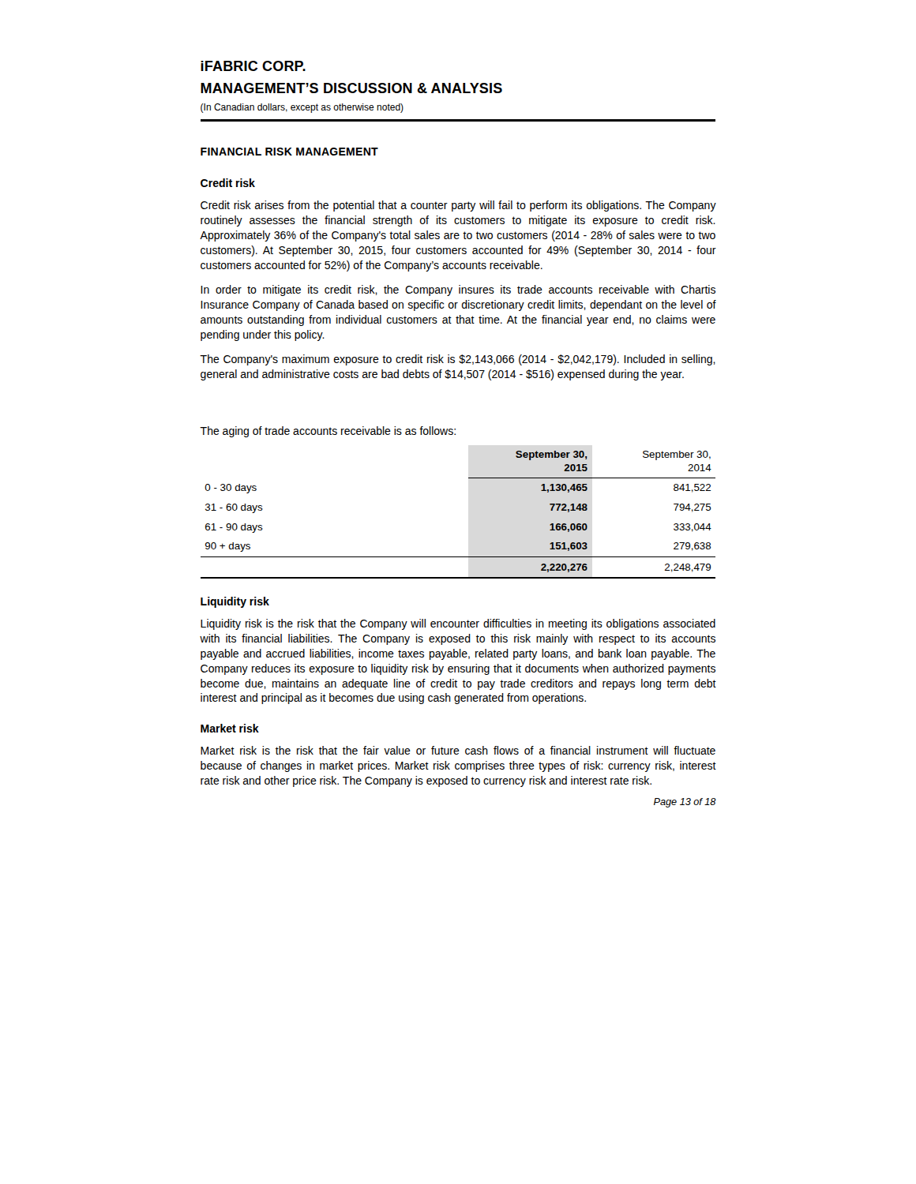iFABRIC CORP.
MANAGEMENT’S DISCUSSION & ANALYSIS
(In Canadian dollars, except as otherwise noted)
FINANCIAL RISK MANAGEMENT
Credit risk
Credit risk arises from the potential that a counter party will fail to perform its obligations. The Company routinely assesses the financial strength of its customers to mitigate its exposure to credit risk. Approximately 36% of the Company's total sales are to two customers (2014 - 28% of sales were to two customers). At September 30, 2015, four customers accounted for 49% (September 30, 2014 - four customers accounted for 52%) of the Company’s accounts receivable.
In order to mitigate its credit risk, the Company insures its trade accounts receivable with Chartis Insurance Company of Canada based on specific or discretionary credit limits, dependant on the level of amounts outstanding from individual customers at that time. At the financial year end, no claims were pending under this policy.
The Company's maximum exposure to credit risk is $2,143,066 (2014 - $2,042,179). Included in selling, general and administrative costs are bad debts of $14,507 (2014 - $516) expensed during the year.
The aging of trade accounts receivable is as follows:
| | September 30, 2015 | September 30, 2014 |
| --- | --- | --- |
| 0 - 30 days | 1,130,465 | 841,522 |
| 31 - 60 days | 772,148 | 794,275 |
| 61 - 90 days | 166,060 | 333,044 |
| 90 + days | 151,603 | 279,638 |
| | 2,220,276 | 2,248,479 |
Liquidity risk
Liquidity risk is the risk that the Company will encounter difficulties in meeting its obligations associated with its financial liabilities. The Company is exposed to this risk mainly with respect to its accounts payable and accrued liabilities, income taxes payable, related party loans, and bank loan payable. The Company reduces its exposure to liquidity risk by ensuring that it documents when authorized payments become due, maintains an adequate line of credit to pay trade creditors and repays long term debt interest and principal as it becomes due using cash generated from operations.
Market risk
Market risk is the risk that the fair value or future cash flows of a financial instrument will fluctuate because of changes in market prices. Market risk comprises three types of risk: currency risk, interest rate risk and other price risk. The Company is exposed to currency risk and interest rate risk.
Page 13 of 18